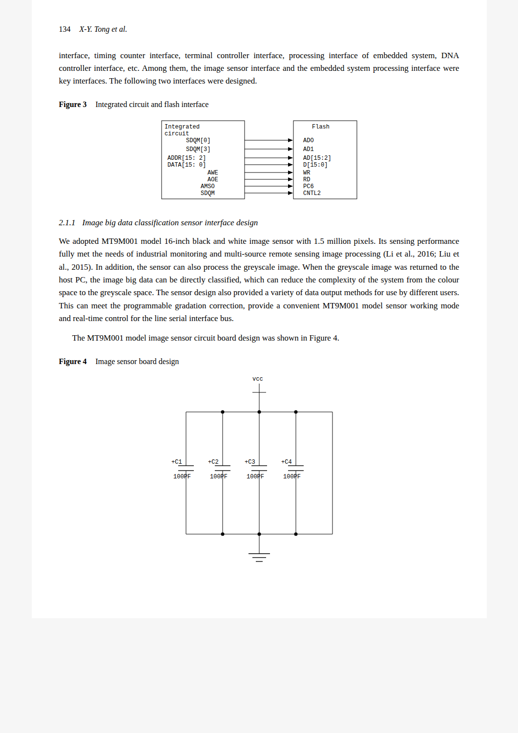134 X-Y. Tong et al.
interface, timing counter interface, terminal controller interface, processing interface of embedded system, DNA controller interface, etc. Among them, the image sensor interface and the embedded system processing interface were key interfaces. The following two interfaces were designed.
Figure 3 Integrated circuit and flash interface
Integrated circuit SDQM[0] SDQM[3] ADDR[15: 2] DATA[15: 0] AWE AOE AMSO SDQM Flash ADO AD1 AD[15:2] D[15:0] WR RD PC6 CNTL2
2.1.1 Image big data classification sensor interface design
We adopted MT9M001 model 16-inch black and white image sensor with 1.5 million pixels. Its sensing performance fully met the needs of industrial monitoring and multi-source remote sensing image processing (Li et al., 2016; Liu et al., 2015). In addition, the sensor can also process the greyscale image. When the greyscale image was returned to the host PC, the image big data can be directly classified, which can reduce the complexity of the system from the colour space to the greyscale space. The sensor design also provided a variety of data output methods for use by different users. This can meet the programmable gradation correction, provide a convenient MT9M001 model sensor working mode and real-time control for the line serial interface bus.
The MT9M001 model image sensor circuit board design was shown in Figure 4.
Figure 4 Image sensor board design
vcc +C1 +C2 +C3 +C4 100PF 100PF 100PF 100PF